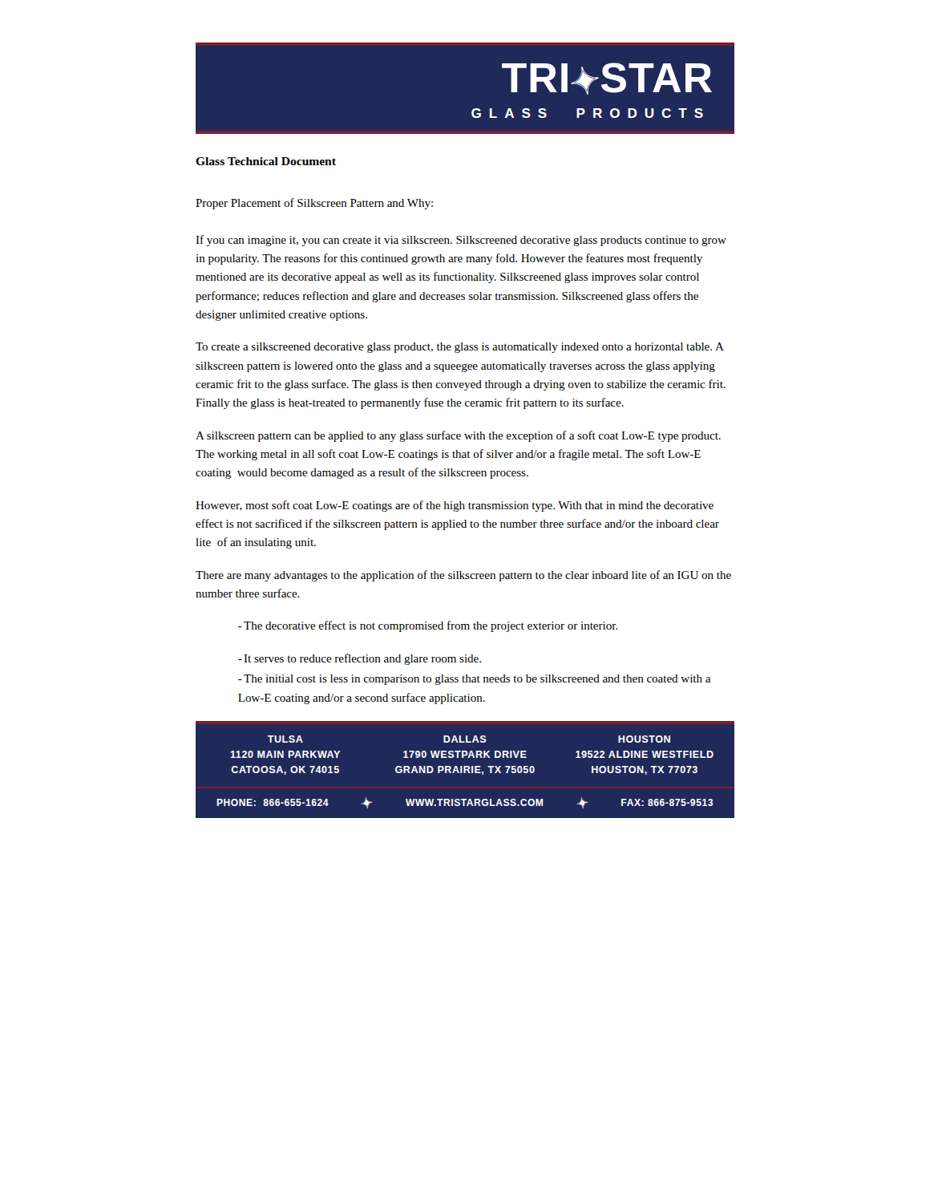TRI✦STAR
GLASS PRODUCTS
Glass Technical Document
Proper Placement of Silkscreen Pattern and Why:
If you can imagine it, you can create it via silkscreen. Silkscreened decorative glass products continue to grow in popularity. The reasons for this continued growth are many fold. However the features most frequently mentioned are its decorative appeal as well as its functionality. Silkscreened glass improves solar control performance; reduces reflection and glare and decreases solar transmission. Silkscreened glass offers the designer unlimited creative options.
To create a silkscreened decorative glass product, the glass is automatically indexed onto a horizontal table. A silkscreen pattern is lowered onto the glass and a squeegee automatically traverses across the glass applying ceramic frit to the glass surface. The glass is then conveyed through a drying oven to stabilize the ceramic frit. Finally the glass is heat-treated to permanently fuse the ceramic frit pattern to its surface.
A silkscreen pattern can be applied to any glass surface with the exception of a soft coat Low-E type product. The working metal in all soft coat Low-E coatings is that of silver and/or a fragile metal. The soft Low-E coating would become damaged as a result of the silkscreen process.
However, most soft coat Low-E coatings are of the high transmission type. With that in mind the decorative effect is not sacrificed if the silkscreen pattern is applied to the number three surface and/or the inboard clear lite of an insulating unit.
There are many advantages to the application of the silkscreen pattern to the clear inboard lite of an IGU on the number three surface.
The decorative effect is not compromised from the project exterior or interior.
It serves to reduce reflection and glare room side.
The initial cost is less in comparison to glass that needs to be silkscreened and then coated with a Low-E coating and/or a second surface application.
TULSA
1120 MAIN PARKWAY
CATOOSA, OK 74015
DALLAS
1790 WESTPARK DRIVE
GRAND PRAIRIE, TX 75050
HOUSTON
19522 ALDINE WESTFIELD
HOUSTON, TX 77073
PHONE: 866-655-1624 ✦ WWW.TRISTARGLASS.COM ✦ FAX: 866-875-9513